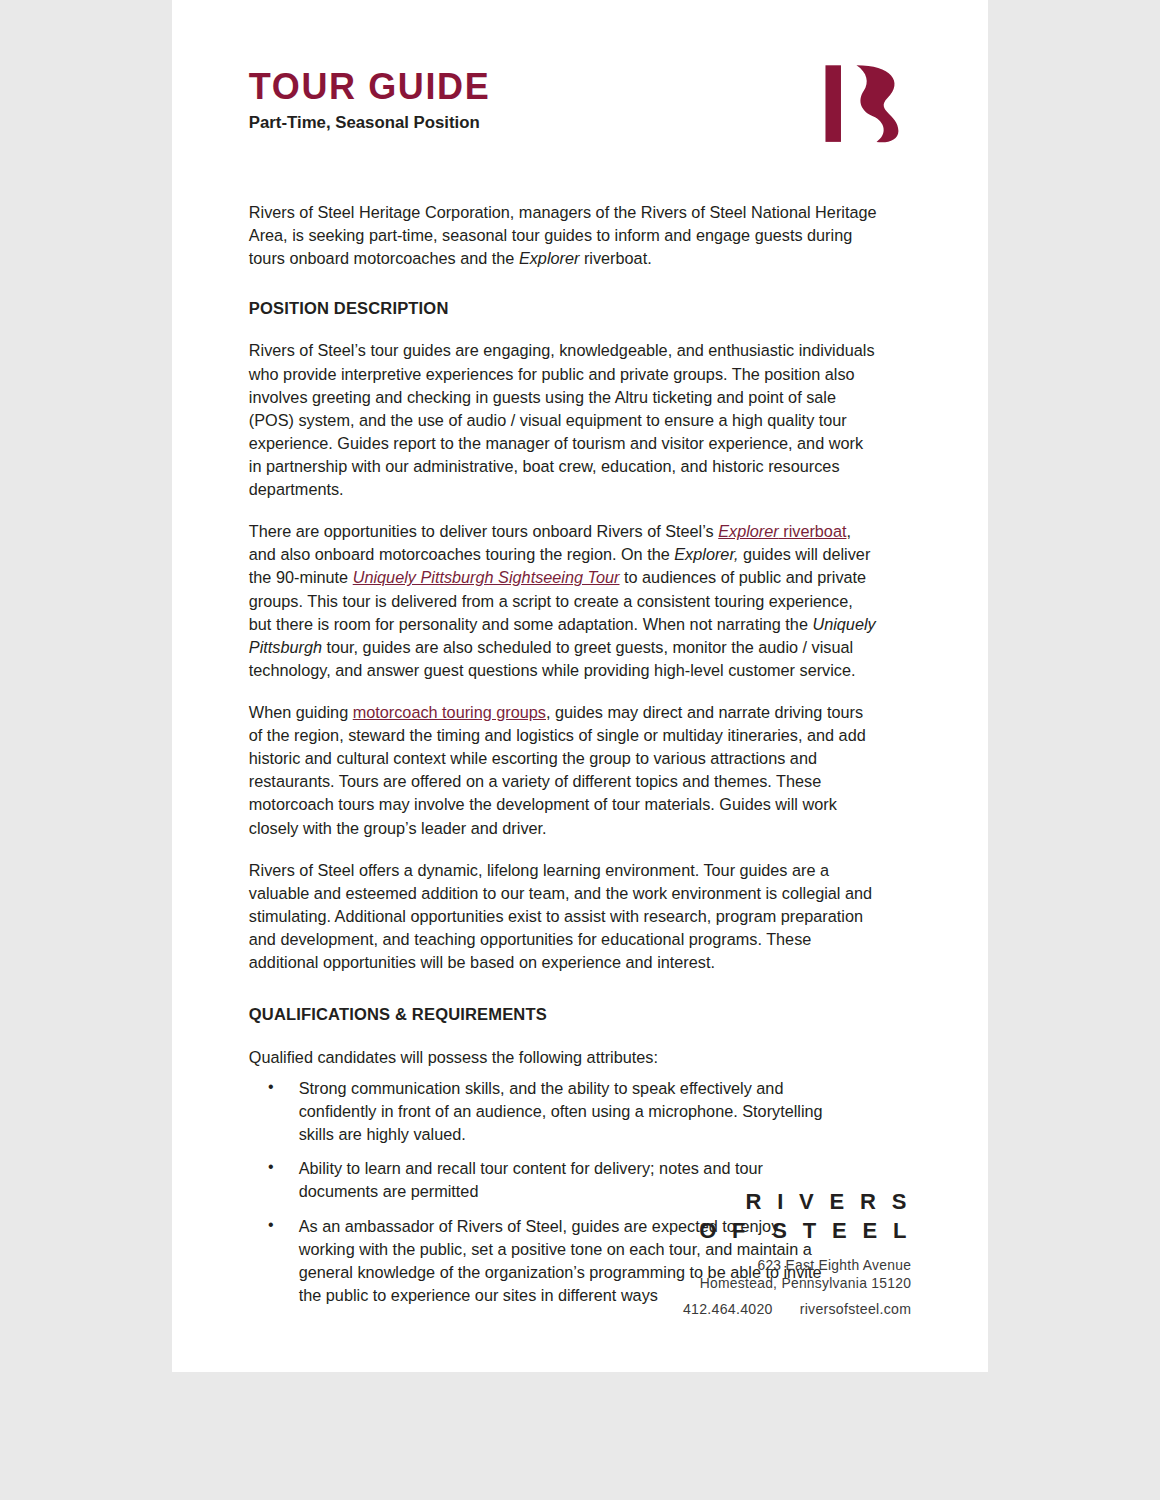Tour Guide
Part-Time, Seasonal Position
Rivers of Steel Heritage Corporation, managers of the Rivers of Steel National Heritage Area, is seeking part-time, seasonal tour guides to inform and engage guests during tours onboard motorcoaches and the Explorer riverboat.
Position Description
Rivers of Steel’s tour guides are engaging, knowledgeable, and enthusiastic individuals who provide interpretive experiences for public and private groups. The position also involves greeting and checking in guests using the Altru ticketing and point of sale (POS) system, and the use of audio / visual equipment to ensure a high quality tour experience. Guides report to the manager of tourism and visitor experience, and work in partnership with our administrative, boat crew, education, and historic resources departments.
There are opportunities to deliver tours onboard Rivers of Steel’s Explorer riverboat, and also onboard motorcoaches touring the region. On the Explorer, guides will deliver the 90-minute Uniquely Pittsburgh Sightseeing Tour to audiences of public and private groups. This tour is delivered from a script to create a consistent touring experience, but there is room for personality and some adaptation. When not narrating the Uniquely Pittsburgh tour, guides are also scheduled to greet guests, monitor the audio / visual technology, and answer guest questions while providing high-level customer service.
When guiding motorcoach touring groups, guides may direct and narrate driving tours of the region, steward the timing and logistics of single or multiday itineraries, and add historic and cultural context while escorting the group to various attractions and restaurants. Tours are offered on a variety of different topics and themes. These motorcoach tours may involve the development of tour materials. Guides will work closely with the group’s leader and driver.
Rivers of Steel offers a dynamic, lifelong learning environment. Tour guides are a valuable and esteemed addition to our team, and the work environment is collegial and stimulating. Additional opportunities exist to assist with research, program preparation and development, and teaching opportunities for educational programs. These additional opportunities will be based on experience and interest.
Qualifications & Requirements
Qualified candidates will possess the following attributes:
Strong communication skills, and the ability to speak effectively and confidently in front of an audience, often using a microphone. Storytelling skills are highly valued.
Ability to learn and recall tour content for delivery; notes and tour documents are permitted
As an ambassador of Rivers of Steel, guides are expected to enjoy working with the public, set a positive tone on each tour, and maintain a general knowledge of the organization’s programming to be able to invite the public to experience our sites in different ways
R I V E R S O F S T E E L
623 East Eighth Avenue
Homestead, Pennsylvania 15120
412.464.4020 riversofsteel.com